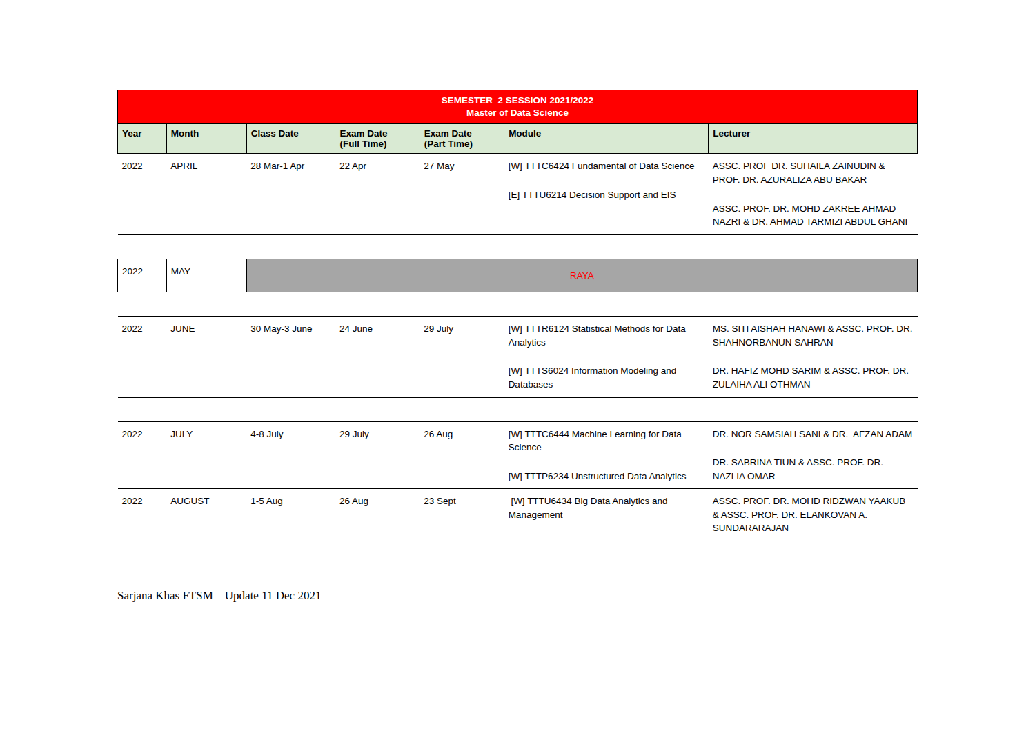SEMESTER 2 SESSION 2021/2022 Master of Data Science
| Year | Month | Class Date | Exam Date (Full Time) | Exam Date (Part Time) | Module | Lecturer |
| --- | --- | --- | --- | --- | --- | --- |
| 2022 | APRIL | 28 Mar-1 Apr | 22 Apr | 27 May | [W] TTTC6424 Fundamental of Data Science [E] TTTU6214 Decision Support and EIS | ASSC. PROF DR. SUHAILA ZAINUDIN & PROF. DR. AZURALIZA ABU BAKAR ASSC. PROF. DR. MOHD ZAKREE AHMAD NAZRI & DR. AHMAD TARMIZI ABDUL GHANI |
| 2022 | MAY | RAYA |
| 2022 | JUNE | 30 May-3 June | 24 June | 29 July | [W] TTTR6124 Statistical Methods for Data Analytics [W] TTTS6024 Information Modeling and Databases | MS. SITI AISHAH HANAWI & ASSC. PROF. DR. SHAHNORBANUN SAHRAN DR. HAFIZ MOHD SARIM & ASSC. PROF. DR. ZULAIHA ALI OTHMAN |
| 2022 | JULY | 4-8 July | 29 July | 26 Aug | [W] TTTC6444 Machine Learning for Data Science [W] TTTP6234 Unstructured Data Analytics | DR. NOR SAMSIAH SANI & DR. AFZAN ADAM DR. SABRINA TIUN & ASSC. PROF. DR. NAZLIA OMAR |
| 2022 | AUGUST | 1-5 Aug | 26 Aug | 23 Sept | [W] TTTU6434 Big Data Analytics and Management | ASSC. PROF. DR. MOHD RIDZWAN YAAKUB & ASSC. PROF. DR. ELANKOVAN A. SUNDARARAJAN |
Sarjana Khas FTSM – Update 11 Dec 2021